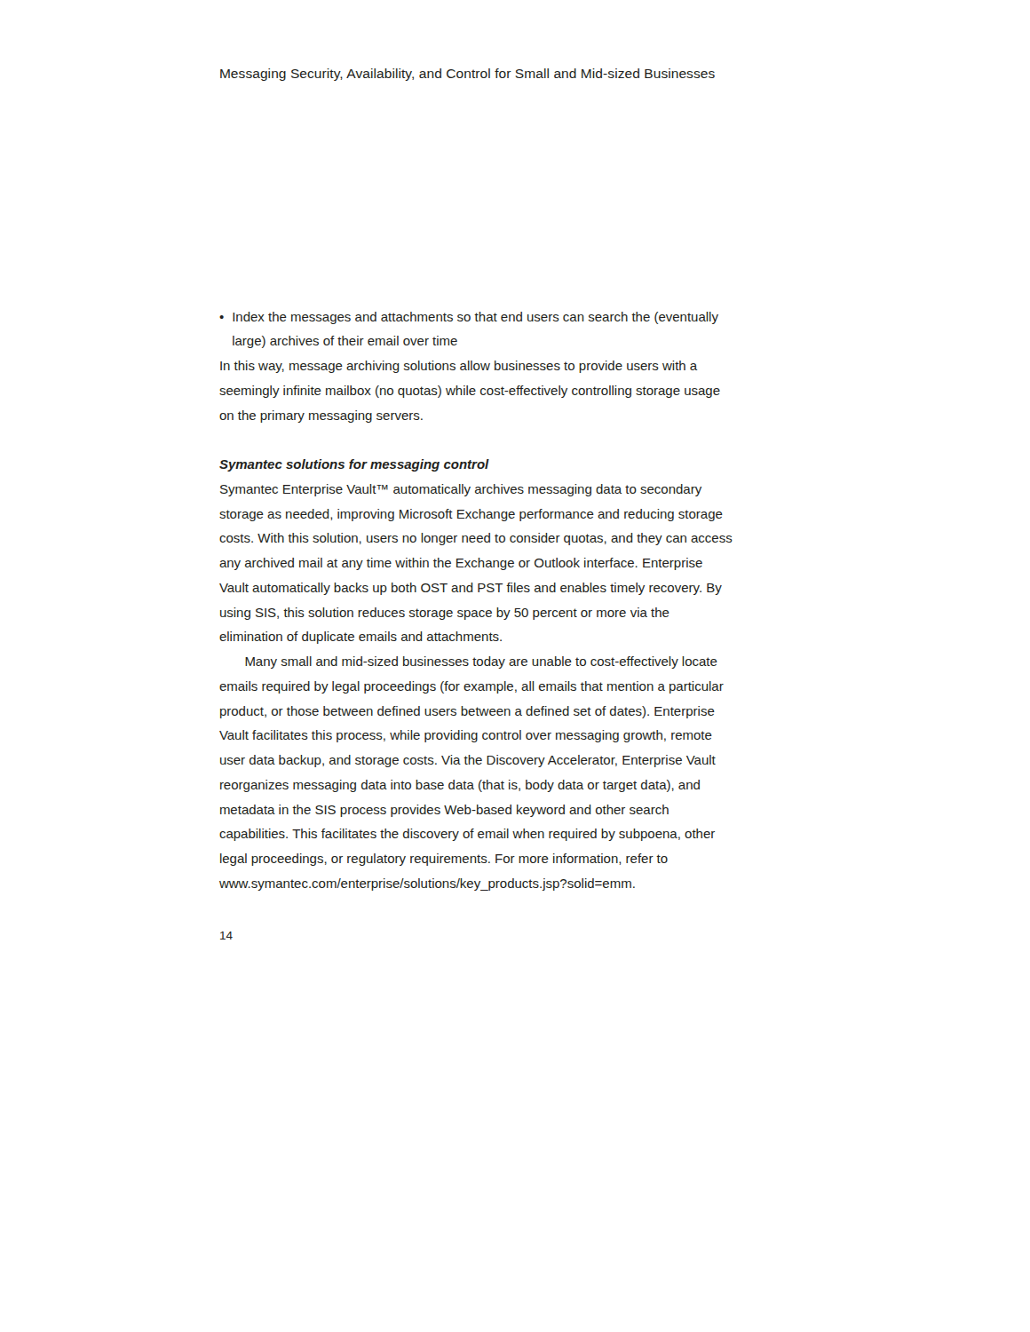Messaging Security, Availability, and Control for Small and Mid-sized Businesses
Index the messages and attachments so that end users can search the (eventually large) archives of their email over time
In this way, message archiving solutions allow businesses to provide users with a seemingly infinite mailbox (no quotas) while cost-effectively controlling storage usage on the primary messaging servers.
Symantec solutions for messaging control
Symantec Enterprise Vault™ automatically archives messaging data to secondary storage as needed, improving Microsoft Exchange performance and reducing storage costs. With this solution, users no longer need to consider quotas, and they can access any archived mail at any time within the Exchange or Outlook interface. Enterprise Vault automatically backs up both OST and PST files and enables timely recovery. By using SIS, this solution reduces storage space by 50 percent or more via the elimination of duplicate emails and attachments.
Many small and mid-sized businesses today are unable to cost-effectively locate emails required by legal proceedings (for example, all emails that mention a particular product, or those between defined users between a defined set of dates). Enterprise Vault facilitates this process, while providing control over messaging growth, remote user data backup, and storage costs. Via the Discovery Accelerator, Enterprise Vault reorganizes messaging data into base data (that is, body data or target data), and metadata in the SIS process provides Web-based keyword and other search capabilities. This facilitates the discovery of email when required by subpoena, other legal proceedings, or regulatory requirements. For more information, refer to www.symantec.com/enterprise/solutions/key_products.jsp?solid=emm.
14